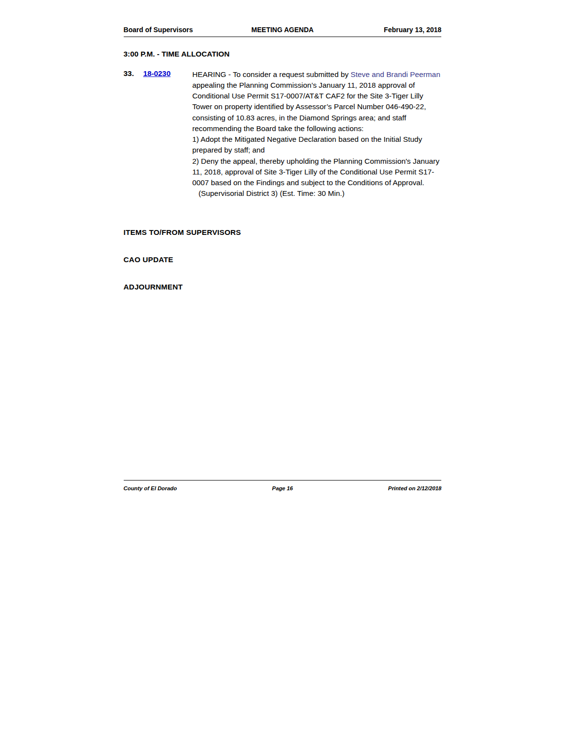Board of Supervisors
MEETING AGENDA
February 13, 2018
3:00 P.M. - TIME ALLOCATION
33.
18-0230
HEARING - To consider a request submitted by Steve and Brandi Peerman appealing the Planning Commission’s January 11, 2018 approval of Conditional Use Permit S17-0007/AT&T CAF2 for the Site 3-Tiger Lilly Tower on property identified by Assessor’s Parcel Number 046-490-22, consisting of 10.83 acres, in the Diamond Springs area; and staff recommending the Board take the following actions:
1) Adopt the Mitigated Negative Declaration based on the Initial Study prepared by staff; and
2) Deny the appeal, thereby upholding the Planning Commission's January 11, 2018, approval of Site 3-Tiger Lilly of the Conditional Use Permit S17-0007 based on the Findings and subject to the Conditions of Approval. (Supervisorial District 3) (Est. Time: 30 Min.)
ITEMS TO/FROM SUPERVISORS
CAO UPDATE
ADJOURNMENT
County of El Dorado
Page 16
Printed on 2/12/2018